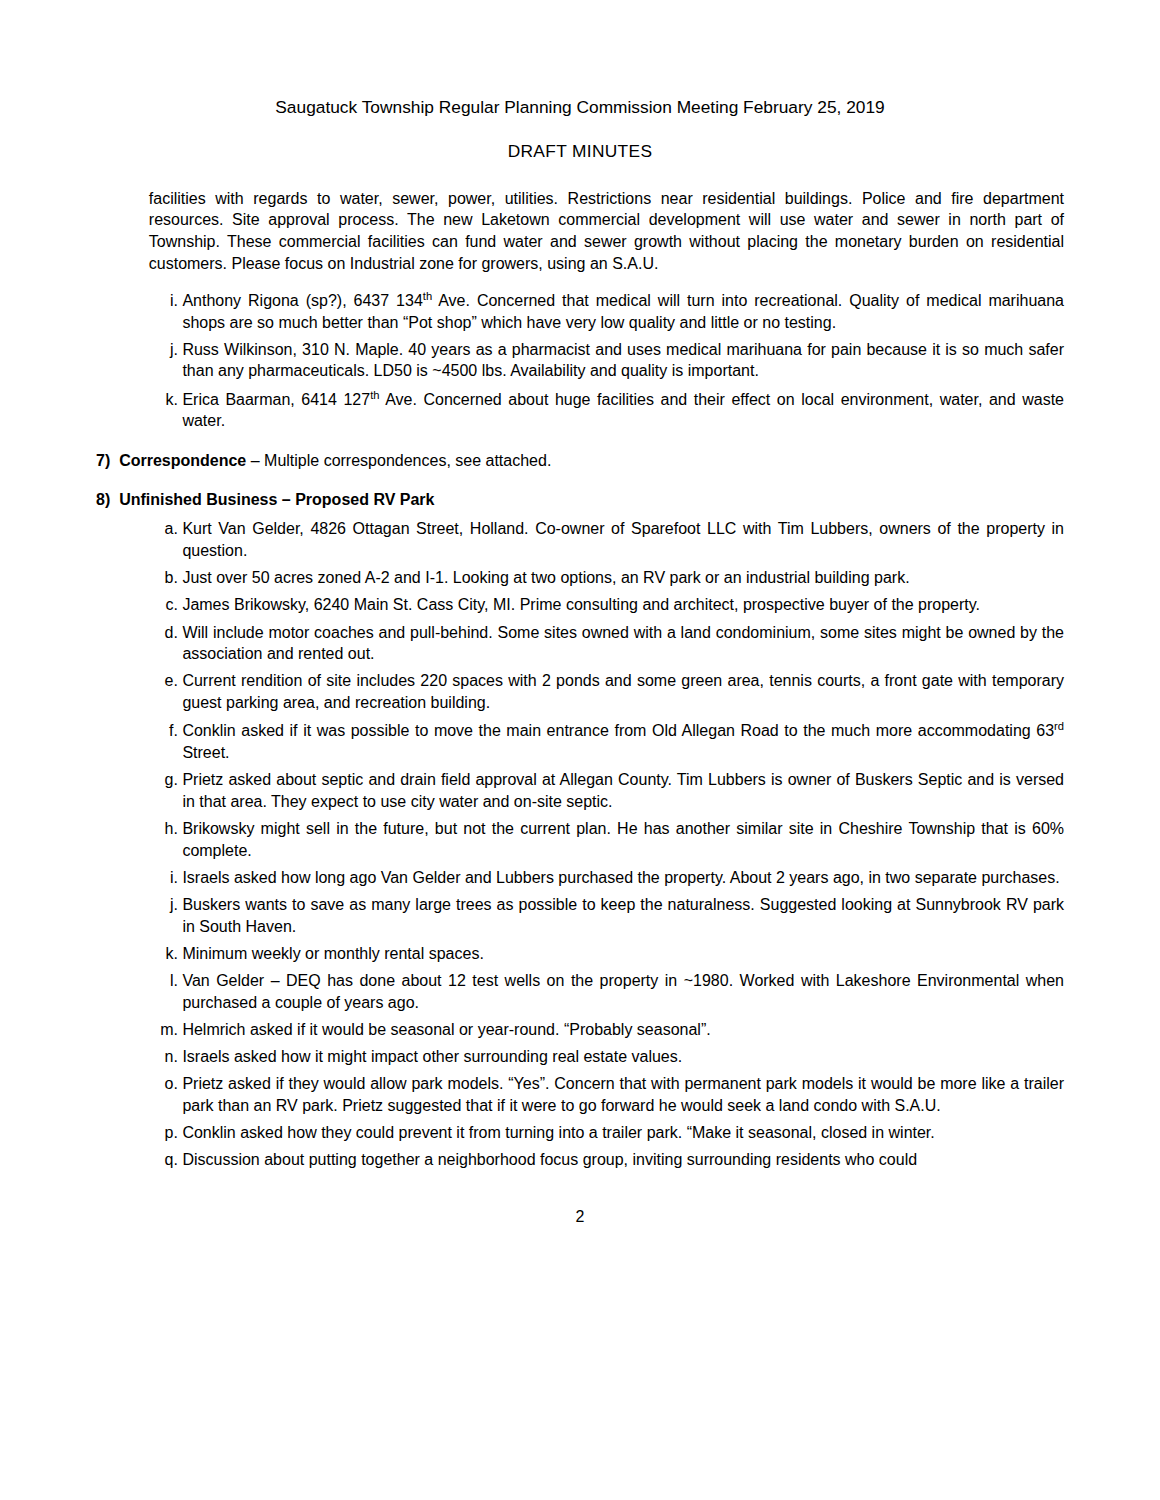Saugatuck Township Regular Planning Commission Meeting February 25, 2019
DRAFT MINUTES
facilities with regards to water, sewer, power, utilities. Restrictions near residential buildings. Police and fire department resources. Site approval process. The new Laketown commercial development will use water and sewer in north part of Township. These commercial facilities can fund water and sewer growth without placing the monetary burden on residential customers. Please focus on Industrial zone for growers, using an S.A.U.
Anthony Rigona (sp?), 6437 134th Ave. Concerned that medical will turn into recreational. Quality of medical marihuana shops are so much better than “Pot shop” which have very low quality and little or no testing.
Russ Wilkinson, 310 N. Maple. 40 years as a pharmacist and uses medical marihuana for pain because it is so much safer than any pharmaceuticals. LD50 is ~4500 lbs. Availability and quality is important.
Erica Baarman, 6414 127th Ave. Concerned about huge facilities and their effect on local environment, water, and waste water.
7) Correspondence – Multiple correspondences, see attached.
8) Unfinished Business – Proposed RV Park
Kurt Van Gelder, 4826 Ottagan Street, Holland. Co-owner of Sparefoot LLC with Tim Lubbers, owners of the property in question.
Just over 50 acres zoned A-2 and I-1. Looking at two options, an RV park or an industrial building park.
James Brikowsky, 6240 Main St. Cass City, MI. Prime consulting and architect, prospective buyer of the property.
Will include motor coaches and pull-behind. Some sites owned with a land condominium, some sites might be owned by the association and rented out.
Current rendition of site includes 220 spaces with 2 ponds and some green area, tennis courts, a front gate with temporary guest parking area, and recreation building.
Conklin asked if it was possible to move the main entrance from Old Allegan Road to the much more accommodating 63rd Street.
Prietz asked about septic and drain field approval at Allegan County. Tim Lubbers is owner of Buskers Septic and is versed in that area. They expect to use city water and on-site septic.
Brikowsky might sell in the future, but not the current plan. He has another similar site in Cheshire Township that is 60% complete.
Israels asked how long ago Van Gelder and Lubbers purchased the property. About 2 years ago, in two separate purchases.
Buskers wants to save as many large trees as possible to keep the naturalness. Suggested looking at Sunnybrook RV park in South Haven.
Minimum weekly or monthly rental spaces.
Van Gelder – DEQ has done about 12 test wells on the property in ~1980. Worked with Lakeshore Environmental when purchased a couple of years ago.
Helmrich asked if it would be seasonal or year-round. “Probably seasonal”.
Israels asked how it might impact other surrounding real estate values.
Prietz asked if they would allow park models. “Yes”. Concern that with permanent park models it would be more like a trailer park than an RV park. Prietz suggested that if it were to go forward he would seek a land condo with S.A.U.
Conklin asked how they could prevent it from turning into a trailer park. “Make it seasonal, closed in winter.
Discussion about putting together a neighborhood focus group, inviting surrounding residents who could
2